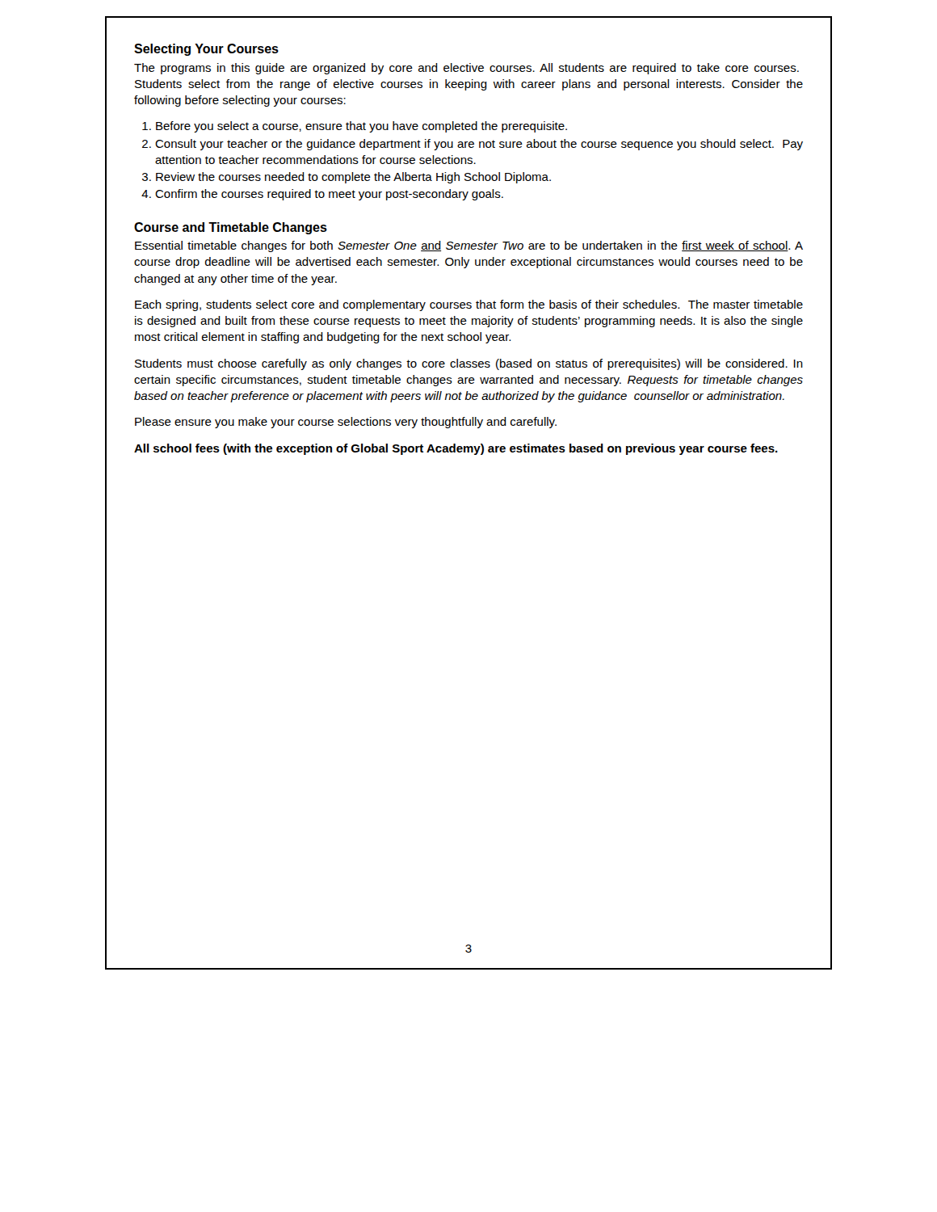Selecting Your Courses
The programs in this guide are organized by core and elective courses. All students are required to take core courses. Students select from the range of elective courses in keeping with career plans and personal interests. Consider the following before selecting your courses:
Before you select a course, ensure that you have completed the prerequisite.
Consult your teacher or the guidance department if you are not sure about the course sequence you should select. Pay attention to teacher recommendations for course selections.
Review the courses needed to complete the Alberta High School Diploma.
Confirm the courses required to meet your post-secondary goals.
Course and Timetable Changes
Essential timetable changes for both Semester One and Semester Two are to be undertaken in the first week of school. A course drop deadline will be advertised each semester. Only under exceptional circumstances would courses need to be changed at any other time of the year.
Each spring, students select core and complementary courses that form the basis of their schedules. The master timetable is designed and built from these course requests to meet the majority of students’ programming needs. It is also the single most critical element in staffing and budgeting for the next school year.
Students must choose carefully as only changes to core classes (based on status of prerequisites) will be considered. In certain specific circumstances, student timetable changes are warranted and necessary. Requests for timetable changes based on teacher preference or placement with peers will not be authorized by the guidance counsellor or administration.
Please ensure you make your course selections very thoughtfully and carefully.
All school fees (with the exception of Global Sport Academy) are estimates based on previous year course fees.
3